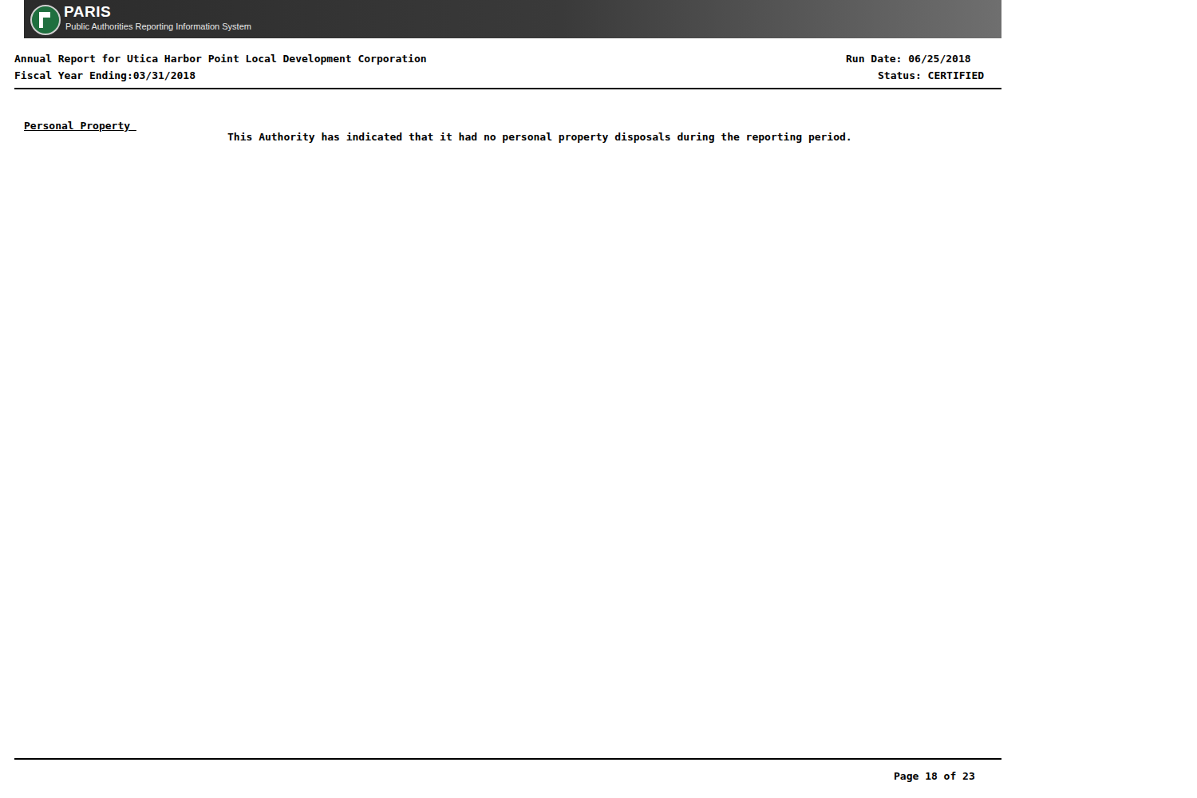PARIS
Public Authorities Reporting Information System
Annual Report for Utica Harbor Point Local Development Corporation
Fiscal Year Ending:03/31/2018
Run Date: 06/25/2018
Status: CERTIFIED
Personal Property
This Authority has indicated that it had no personal property disposals during the reporting period.
Page 18 of 23